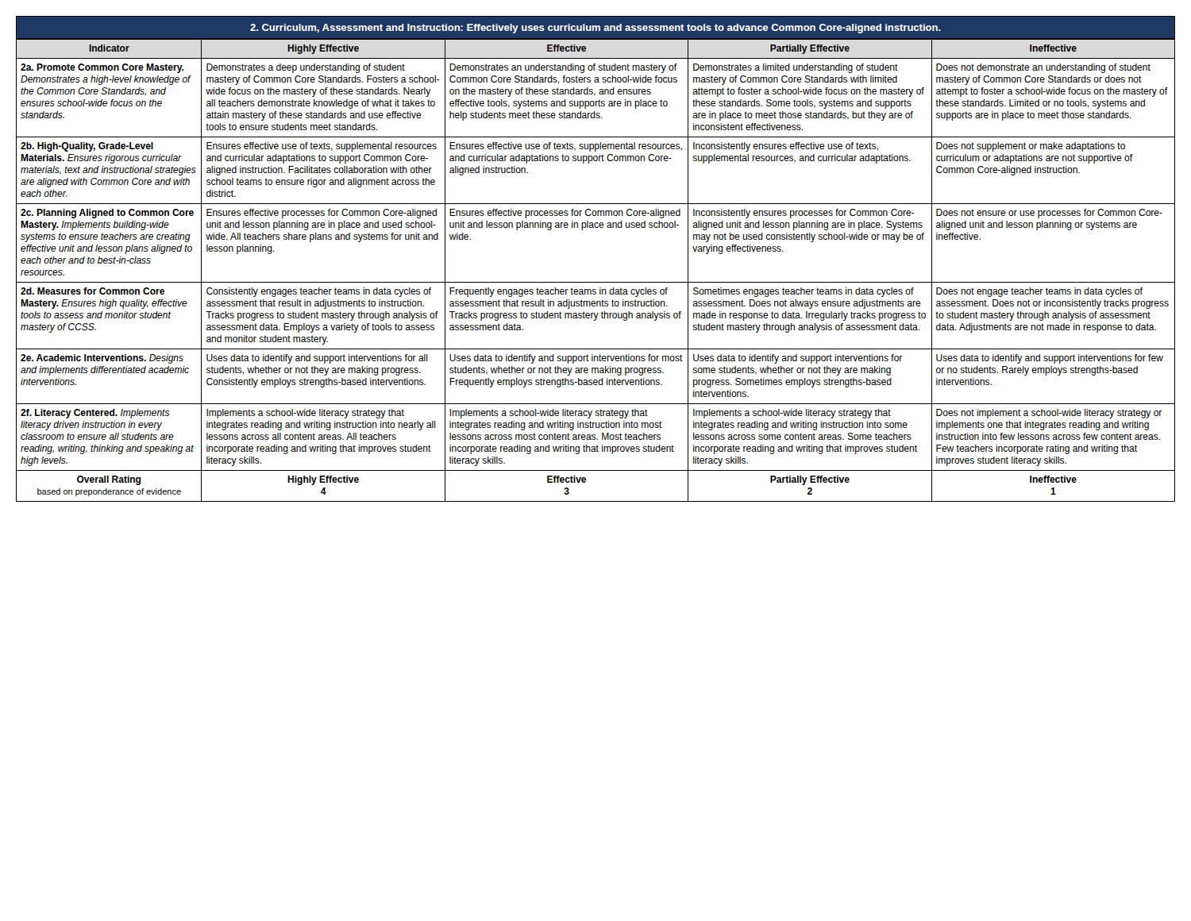2. Curriculum, Assessment and Instruction: Effectively uses curriculum and assessment tools to advance Common Core-aligned instruction.
| Indicator | Highly Effective | Effective | Partially Effective | Ineffective |
| --- | --- | --- | --- | --- |
| 2a. Promote Common Core Mastery. Demonstrates a high-level knowledge of the Common Core Standards, and ensures school-wide focus on the standards. | Demonstrates a deep understanding of student mastery of Common Core Standards. Fosters a school-wide focus on the mastery of these standards. Nearly all teachers demonstrate knowledge of what it takes to attain mastery of these standards and use effective tools to ensure students meet standards. | Demonstrates an understanding of student mastery of Common Core Standards, fosters a school-wide focus on the mastery of these standards, and ensures effective tools, systems and supports are in place to help students meet these standards. | Demonstrates a limited understanding of student mastery of Common Core Standards with limited attempt to foster a school-wide focus on the mastery of these standards. Some tools, systems and supports are in place to meet those standards, but they are of inconsistent effectiveness. | Does not demonstrate an understanding of student mastery of Common Core Standards or does not attempt to foster a school-wide focus on the mastery of these standards. Limited or no tools, systems and supports are in place to meet those standards. |
| 2b. High-Quality, Grade-Level Materials. Ensures rigorous curricular materials, text and instructional strategies are aligned with Common Core and with each other. | Ensures effective use of texts, supplemental resources and curricular adaptations to support Common Core-aligned instruction. Facilitates collaboration with other school teams to ensure rigor and alignment across the district. | Ensures effective use of texts, supplemental resources, and curricular adaptations to support Common Core-aligned instruction. | Inconsistently ensures effective use of texts, supplemental resources, and curricular adaptations. | Does not supplement or make adaptations to curriculum or adaptations are not supportive of Common Core-aligned instruction. |
| 2c. Planning Aligned to Common Core Mastery. Implements building-wide systems to ensure teachers are creating effective unit and lesson plans aligned to each other and to best-in-class resources. | Ensures effective processes for Common Core-aligned unit and lesson planning are in place and used school-wide. All teachers share plans and systems for unit and lesson planning. | Ensures effective processes for Common Core-aligned unit and lesson planning are in place and used school-wide. | Inconsistently ensures processes for Common Core-aligned unit and lesson planning are in place. Systems may not be used consistently school-wide or may be of varying effectiveness. | Does not ensure or use processes for Common Core-aligned unit and lesson planning or systems are ineffective. |
| 2d. Measures for Common Core Mastery. Ensures high quality, effective tools to assess and monitor student mastery of CCSS. | Consistently engages teacher teams in data cycles of assessment that result in adjustments to instruction. Tracks progress to student mastery through analysis of assessment data. Employs a variety of tools to assess and monitor student mastery. | Frequently engages teacher teams in data cycles of assessment that result in adjustments to instruction. Tracks progress to student mastery through analysis of assessment data. | Sometimes engages teacher teams in data cycles of assessment. Does not always ensure adjustments are made in response to data. Irregularly tracks progress to student mastery through analysis of assessment data. | Does not engage teacher teams in data cycles of assessment. Does not or inconsistently tracks progress to student mastery through analysis of assessment data. Adjustments are not made in response to data. |
| 2e. Academic Interventions. Designs and implements differentiated academic interventions. | Uses data to identify and support interventions for all students, whether or not they are making progress. Consistently employs strengths-based interventions. | Uses data to identify and support interventions for most students, whether or not they are making progress. Frequently employs strengths-based interventions. | Uses data to identify and support interventions for some students, whether or not they are making progress. Sometimes employs strengths-based interventions. | Uses data to identify and support interventions for few or no students. Rarely employs strengths-based interventions. |
| 2f. Literacy Centered. Implements literacy driven instruction in every classroom to ensure all students are reading, writing, thinking and speaking at high levels. | Implements a school-wide literacy strategy that integrates reading and writing instruction into nearly all lessons across all content areas. All teachers incorporate reading and writing that improves student literacy skills. | Implements a school-wide literacy strategy that integrates reading and writing instruction into most lessons across most content areas. Most teachers incorporate reading and writing that improves student literacy skills. | Implements a school-wide literacy strategy that integrates reading and writing instruction into some lessons across some content areas. Some teachers incorporate reading and writing that improves student literacy skills. | Does not implement a school-wide literacy strategy or implements one that integrates reading and writing instruction into few lessons across few content areas. Few teachers incorporate rating and writing that improves student literacy skills. |
| Overall Rating based on preponderance of evidence | Highly Effective 4 | Effective 3 | Partially Effective 2 | Ineffective 1 |